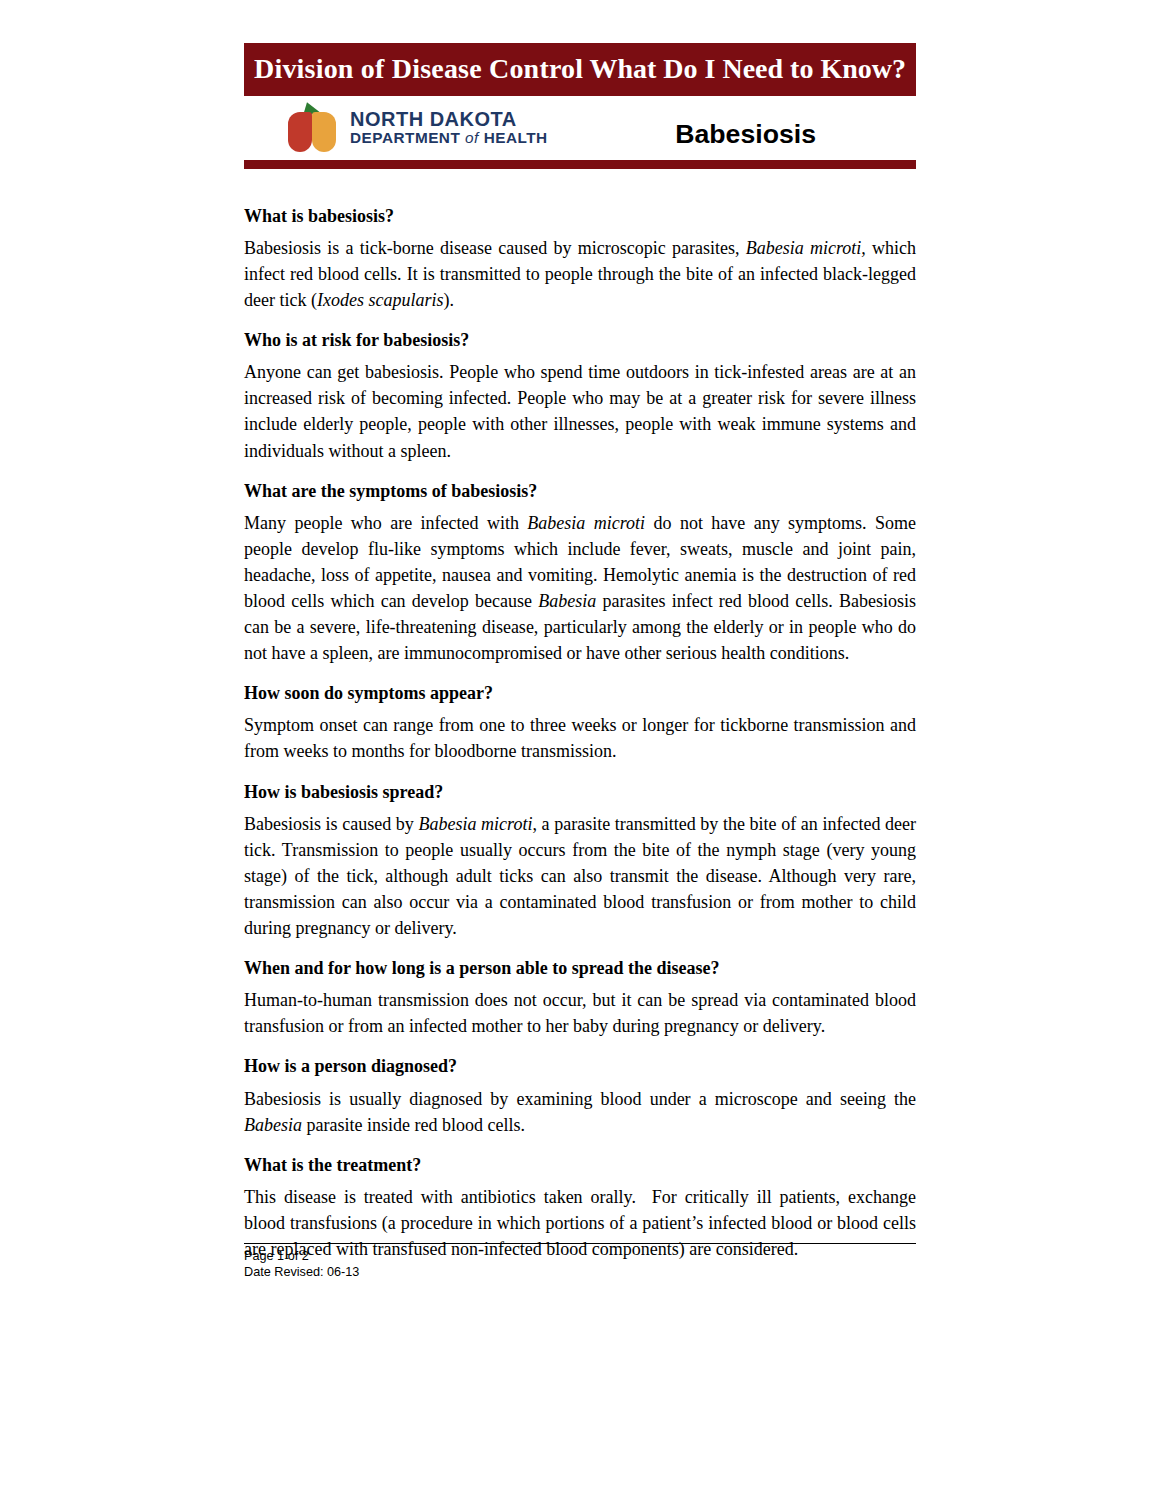Division of Disease Control
What Do I Need to Know?
NORTH DAKOTA
DEPARTMENT of HEALTH
Babesiosis
What is babesiosis?
Babesiosis is a tick-borne disease caused by microscopic parasites, Babesia microti, which infect red blood cells. It is transmitted to people through the bite of an infected black-legged deer tick (Ixodes scapularis).
Who is at risk for babesiosis?
Anyone can get babesiosis. People who spend time outdoors in tick-infested areas are at an increased risk of becoming infected. People who may be at a greater risk for severe illness include elderly people, people with other illnesses, people with weak immune systems and individuals without a spleen.
What are the symptoms of babesiosis?
Many people who are infected with Babesia microti do not have any symptoms. Some people develop flu-like symptoms which include fever, sweats, muscle and joint pain, headache, loss of appetite, nausea and vomiting. Hemolytic anemia is the destruction of red blood cells which can develop because Babesia parasites infect red blood cells. Babesiosis can be a severe, life-threatening disease, particularly among the elderly or in people who do not have a spleen, are immunocompromised or have other serious health conditions.
How soon do symptoms appear?
Symptom onset can range from one to three weeks or longer for tickborne transmission and from weeks to months for bloodborne transmission.
How is babesiosis spread?
Babesiosis is caused by Babesia microti, a parasite transmitted by the bite of an infected deer tick. Transmission to people usually occurs from the bite of the nymph stage (very young stage) of the tick, although adult ticks can also transmit the disease. Although very rare, transmission can also occur via a contaminated blood transfusion or from mother to child during pregnancy or delivery.
When and for how long is a person able to spread the disease?
Human-to-human transmission does not occur, but it can be spread via contaminated blood transfusion or from an infected mother to her baby during pregnancy or delivery.
How is a person diagnosed?
Babesiosis is usually diagnosed by examining blood under a microscope and seeing the Babesia parasite inside red blood cells.
What is the treatment?
This disease is treated with antibiotics taken orally. For critically ill patients, exchange blood transfusions (a procedure in which portions of a patient’s infected blood or blood cells are replaced with transfused non-infected blood components) are considered.
Page 1 of 2
Date Revised: 06-13